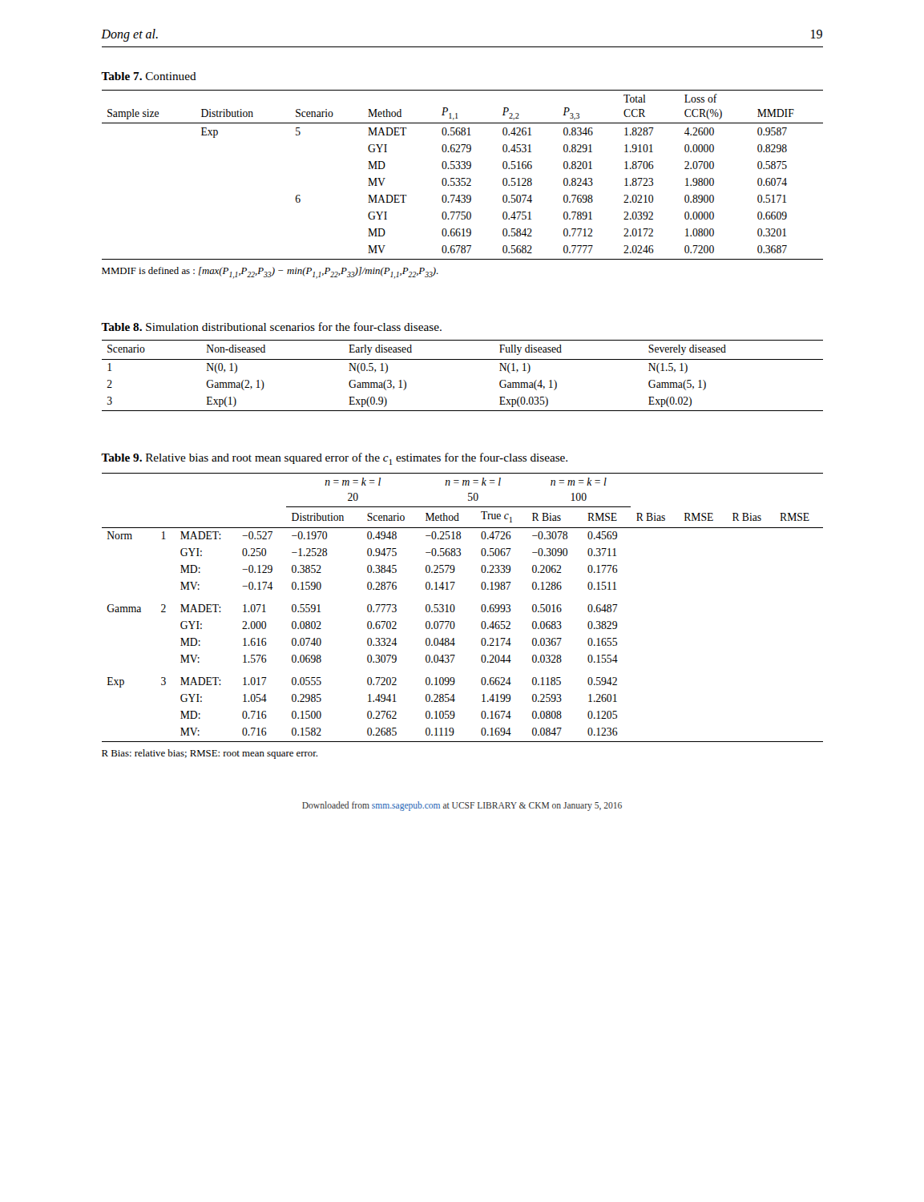Dong et al. 19
Table 7. Continued
| Sample size | Distribution | Scenario | Method | P 1,1 | P 2,2 | P 3,3 | Total CCR | Loss of CCR(%) | MMDIF |
| --- | --- | --- | --- | --- | --- | --- | --- | --- | --- |
| | Exp | 5 | MADET | 0.5681 | 0.4261 | 0.8346 | 1.8287 | 4.2600 | 0.9587 |
| | | | GYI | 0.6279 | 0.4531 | 0.8291 | 1.9101 | 0.0000 | 0.8298 |
| | | | MD | 0.5339 | 0.5166 | 0.8201 | 1.8706 | 2.0700 | 0.5875 |
| | | | MV | 0.5352 | 0.5128 | 0.8243 | 1.8723 | 1.9800 | 0.6074 |
| | | 6 | MADET | 0.7439 | 0.5074 | 0.7698 | 2.0210 | 0.8900 | 0.5171 |
| | | | GYI | 0.7750 | 0.4751 | 0.7891 | 2.0392 | 0.0000 | 0.6609 |
| | | | MD | 0.6619 | 0.5842 | 0.7712 | 2.0172 | 1.0800 | 0.3201 |
| | | | MV | 0.6787 | 0.5682 | 0.7777 | 2.0246 | 0.7200 | 0.3687 |
MMDIF is defined as : [max(P1,1,P22,P33) − min(P1,1,P22,P33)]/min(P1,1,P22,P33).
Table 8. Simulation distributional scenarios for the four-class disease.
| Scenario | Non-diseased | Early diseased | Fully diseased | Severely diseased |
| --- | --- | --- | --- | --- |
| 1 | N(0, 1) | N(0.5, 1) | N(1, 1) | N(1.5, 1) |
| 2 | Gamma(2, 1) | Gamma(3, 1) | Gamma(4, 1) | Gamma(5, 1) |
| 3 | Exp(1) | Exp(0.9) | Exp(0.035) | Exp(0.02) |
Table 9. Relative bias and root mean squared error of the c1 estimates for the four-class disease.
| | | | | n = m = k = l 20 | n = m = k = l 50 | n = m = k = l 100 |
| --- | --- | --- | --- | --- | --- | --- |
| Distribution | Scenario | Method | True c 1 | R Bias | RMSE | R Bias | RMSE | R Bias | RMSE |
| Norm | 1 | MADET: | −0.527 | −0.1970 | 0.4948 | −0.2518 | 0.4726 | −0.3078 | 0.4569 |
| | | GYI: | 0.250 | −1.2528 | 0.9475 | −0.5683 | 0.5067 | −0.3090 | 0.3711 |
| | | MD: | −0.129 | 0.3852 | 0.3845 | 0.2579 | 0.2339 | 0.2062 | 0.1776 |
| | | MV: | −0.174 | 0.1590 | 0.2876 | 0.1417 | 0.1987 | 0.1286 | 0.1511 |
| Gamma | 2 | MADET: | 1.071 | 0.5591 | 0.7773 | 0.5310 | 0.6993 | 0.5016 | 0.6487 |
| | | GYI: | 2.000 | 0.0802 | 0.6702 | 0.0770 | 0.4652 | 0.0683 | 0.3829 |
| | | MD: | 1.616 | 0.0740 | 0.3324 | 0.0484 | 0.2174 | 0.0367 | 0.1655 |
| | | MV: | 1.576 | 0.0698 | 0.3079 | 0.0437 | 0.2044 | 0.0328 | 0.1554 |
| Exp | 3 | MADET: | 1.017 | 0.0555 | 0.7202 | 0.1099 | 0.6624 | 0.1185 | 0.5942 |
| | | GYI: | 1.054 | 0.2985 | 1.4941 | 0.2854 | 1.4199 | 0.2593 | 1.2601 |
| | | MD: | 0.716 | 0.1500 | 0.2762 | 0.1059 | 0.1674 | 0.0808 | 0.1205 |
| | | MV: | 0.716 | 0.1582 | 0.2685 | 0.1119 | 0.1694 | 0.0847 | 0.1236 |
R Bias: relative bias; RMSE: root mean square error.
Downloaded from smm.sagepub.com at UCSF LIBRARY & CKM on January 5, 2016